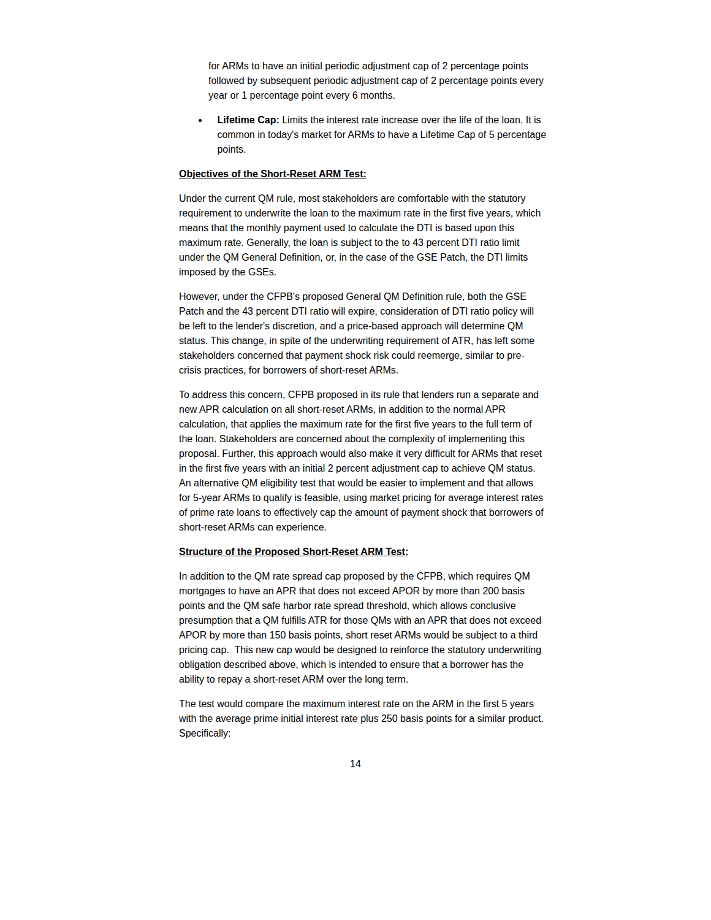for ARMs to have an initial periodic adjustment cap of 2 percentage points followed by subsequent periodic adjustment cap of 2 percentage points every year or 1 percentage point every 6 months.
Lifetime Cap: Limits the interest rate increase over the life of the loan. It is common in today's market for ARMs to have a Lifetime Cap of 5 percentage points.
Objectives of the Short-Reset ARM Test:
Under the current QM rule, most stakeholders are comfortable with the statutory requirement to underwrite the loan to the maximum rate in the first five years, which means that the monthly payment used to calculate the DTI is based upon this maximum rate. Generally, the loan is subject to the to 43 percent DTI ratio limit under the QM General Definition, or, in the case of the GSE Patch, the DTI limits imposed by the GSEs.
However, under the CFPB's proposed General QM Definition rule, both the GSE Patch and the 43 percent DTI ratio will expire, consideration of DTI ratio policy will be left to the lender's discretion, and a price-based approach will determine QM status. This change, in spite of the underwriting requirement of ATR, has left some stakeholders concerned that payment shock risk could reemerge, similar to pre-crisis practices, for borrowers of short-reset ARMs.
To address this concern, CFPB proposed in its rule that lenders run a separate and new APR calculation on all short-reset ARMs, in addition to the normal APR calculation, that applies the maximum rate for the first five years to the full term of the loan. Stakeholders are concerned about the complexity of implementing this proposal. Further, this approach would also make it very difficult for ARMs that reset in the first five years with an initial 2 percent adjustment cap to achieve QM status. An alternative QM eligibility test that would be easier to implement and that allows for 5-year ARMs to qualify is feasible, using market pricing for average interest rates of prime rate loans to effectively cap the amount of payment shock that borrowers of short-reset ARMs can experience.
Structure of the Proposed Short-Reset ARM Test:
In addition to the QM rate spread cap proposed by the CFPB, which requires QM mortgages to have an APR that does not exceed APOR by more than 200 basis points and the QM safe harbor rate spread threshold, which allows conclusive presumption that a QM fulfills ATR for those QMs with an APR that does not exceed APOR by more than 150 basis points, short reset ARMs would be subject to a third pricing cap. This new cap would be designed to reinforce the statutory underwriting obligation described above, which is intended to ensure that a borrower has the ability to repay a short-reset ARM over the long term.
The test would compare the maximum interest rate on the ARM in the first 5 years with the average prime initial interest rate plus 250 basis points for a similar product. Specifically:
14